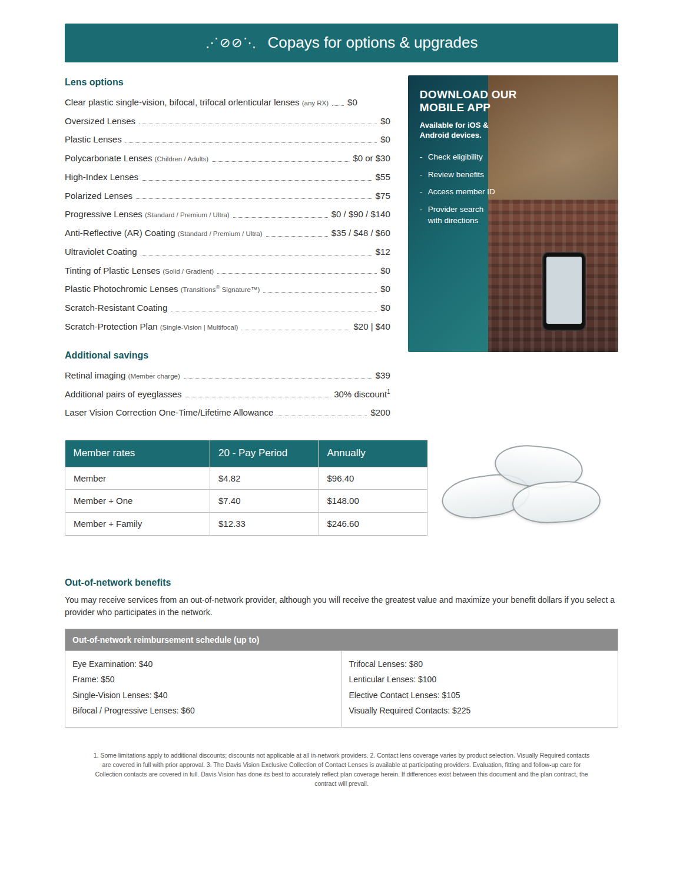⋰⊘⊘⋱
Copays for options & upgrades
Lens options
Clear plastic single-vision, bifocal, trifocal or lenticular lenses (any RX) $0
Oversized Lenses $0
Plastic Lenses $0
Polycarbonate Lenses (Children / Adults) $0 or $30
High-Index Lenses $55
Polarized Lenses $75
Progressive Lenses (Standard / Premium / Ultra) $0 / $90 / $140
Anti-Reflective (AR) Coating (Standard / Premium / Ultra) $35 / $48 / $60
Ultraviolet Coating $12
Tinting of Plastic Lenses (Solid / Gradient) $0
Plastic Photochromic Lenses (Transitions® Signature™) $0
Scratch-Resistant Coating $0
Scratch-Protection Plan (Single-Vision | Multifocal) $20 | $40
Additional savings
Retinal imaging (Member charge) $39
Additional pairs of eyeglasses 30% discount1
Laser Vision Correction One-Time/Lifetime Allowance $200
DOWNLOAD OUR
MOBILE APP
Available for iOS &
Android devices.
Check eligibility
Review benefits
Access member ID
Provider search
with directions
| Member rates | 20 - Pay Period | Annually |
| --- | --- | --- |
| Member | $4.82 | $96.40 |
| Member + One | $7.40 | $148.00 |
| Member + Family | $12.33 | $246.60 |
Out-of-network benefits
You may receive services from an out-of-network provider, although you will receive the greatest value and maximize your benefit dollars if you select a provider who participates in the network.
| Out-of-network reimbursement schedule (up to) |
| --- |
| Eye Examination: $40 Frame: $50 Single-Vision Lenses: $40 Bifocal / Progressive Lenses: $60 | Trifocal Lenses: $80 Lenticular Lenses: $100 Elective Contact Lenses: $105 Visually Required Contacts: $225 |
1. Some limitations apply to additional discounts; discounts not applicable at all in-network providers. 2. Contact lens coverage varies by product selection. Visually Required contacts are covered in full with prior approval. 3. The Davis Vision Exclusive Collection of Contact Lenses is available at participating providers. Evaluation, fitting and follow-up care for Collection contacts are covered in full. Davis Vision has done its best to accurately reflect plan coverage herein. If differences exist between this document and the plan contract, the contract will prevail.